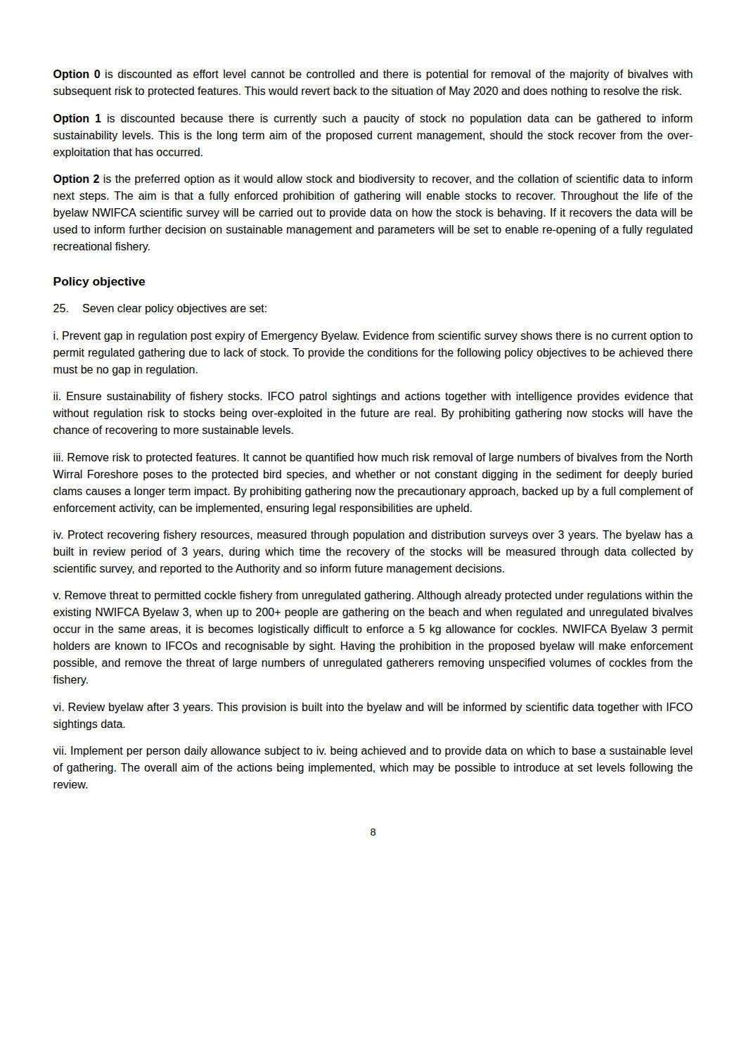Option 0 is discounted as effort level cannot be controlled and there is potential for removal of the majority of bivalves with subsequent risk to protected features. This would revert back to the situation of May 2020 and does nothing to resolve the risk.
Option 1 is discounted because there is currently such a paucity of stock no population data can be gathered to inform sustainability levels. This is the long term aim of the proposed current management, should the stock recover from the over-exploitation that has occurred.
Option 2 is the preferred option as it would allow stock and biodiversity to recover, and the collation of scientific data to inform next steps. The aim is that a fully enforced prohibition of gathering will enable stocks to recover. Throughout the life of the byelaw NWIFCA scientific survey will be carried out to provide data on how the stock is behaving. If it recovers the data will be used to inform further decision on sustainable management and parameters will be set to enable re-opening of a fully regulated recreational fishery.
Policy objective
25.
Seven clear policy objectives are set:
i. Prevent gap in regulation post expiry of Emergency Byelaw. Evidence from scientific survey shows there is no current option to permit regulated gathering due to lack of stock. To provide the conditions for the following policy objectives to be achieved there must be no gap in regulation.
ii. Ensure sustainability of fishery stocks. IFCO patrol sightings and actions together with intelligence provides evidence that without regulation risk to stocks being over-exploited in the future are real. By prohibiting gathering now stocks will have the chance of recovering to more sustainable levels.
iii. Remove risk to protected features. It cannot be quantified how much risk removal of large numbers of bivalves from the North Wirral Foreshore poses to the protected bird species, and whether or not constant digging in the sediment for deeply buried clams causes a longer term impact. By prohibiting gathering now the precautionary approach, backed up by a full complement of enforcement activity, can be implemented, ensuring legal responsibilities are upheld.
iv. Protect recovering fishery resources, measured through population and distribution surveys over 3 years. The byelaw has a built in review period of 3 years, during which time the recovery of the stocks will be measured through data collected by scientific survey, and reported to the Authority and so inform future management decisions.
v. Remove threat to permitted cockle fishery from unregulated gathering. Although already protected under regulations within the existing NWIFCA Byelaw 3, when up to 200+ people are gathering on the beach and when regulated and unregulated bivalves occur in the same areas, it is becomes logistically difficult to enforce a 5 kg allowance for cockles. NWIFCA Byelaw 3 permit holders are known to IFCOs and recognisable by sight. Having the prohibition in the proposed byelaw will make enforcement possible, and remove the threat of large numbers of unregulated gatherers removing unspecified volumes of cockles from the fishery.
vi. Review byelaw after 3 years. This provision is built into the byelaw and will be informed by scientific data together with IFCO sightings data.
vii. Implement per person daily allowance subject to iv. being achieved and to provide data on which to base a sustainable level of gathering. The overall aim of the actions being implemented, which may be possible to introduce at set levels following the review.
8